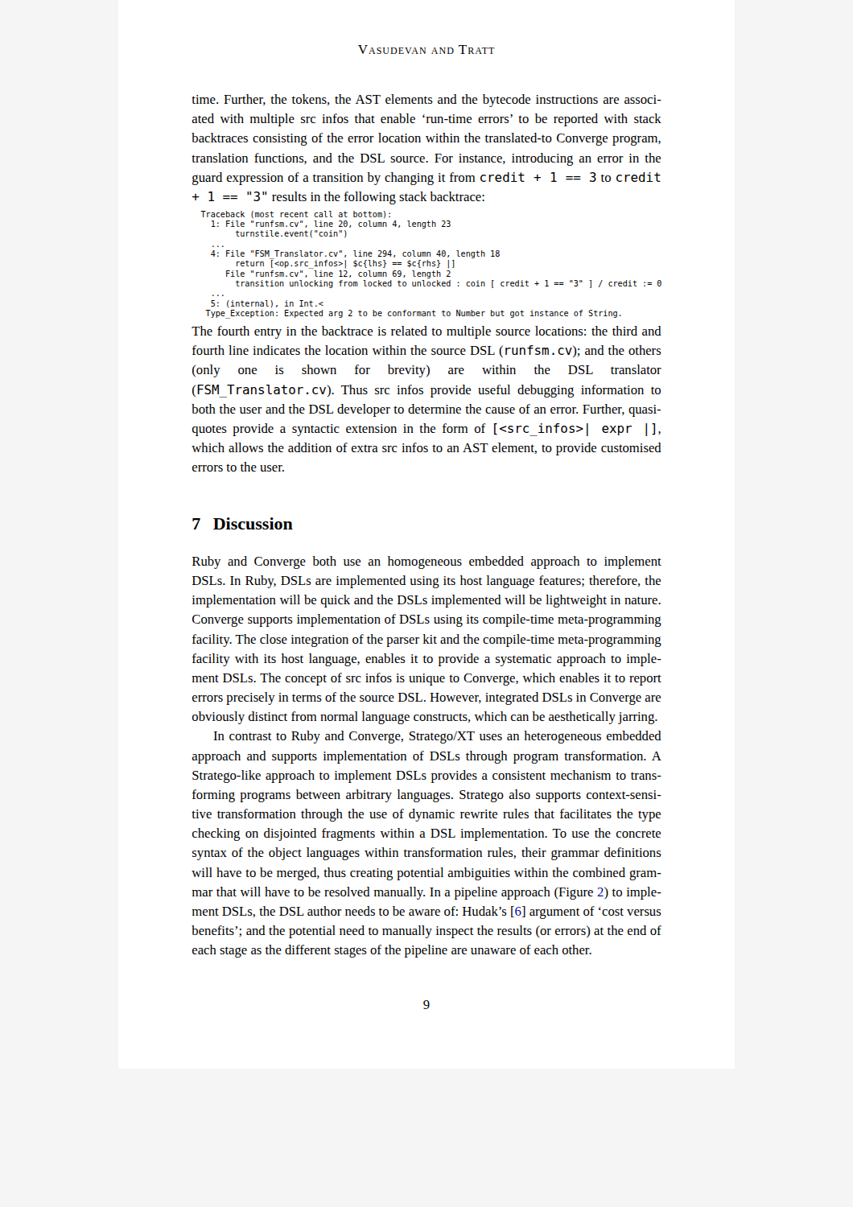Vasudevan and Tratt
time. Further, the tokens, the AST elements and the bytecode instructions are associated with multiple src infos that enable ‘run-time errors’ to be reported with stack backtraces consisting of the error location within the translated-to Converge program, translation functions, and the DSL source. For instance, introducing an error in the guard expression of a transition by changing it from credit + 1 == 3 to credit + 1 == "3" results in the following stack backtrace:
Traceback (most recent call at bottom):
  1: File "runfsm.cv", line 20, column 4, length 23
       turnstile.event("coin")
  ...
  4: File "FSM_Translator.cv", line 294, column 40, length 18
       return [<op.src_infos>| $c{lhs} == $c{rhs} |]
     File "runfsm.cv", line 12, column 69, length 2
       transition unlocking from locked to unlocked : coin [ credit + 1 == "3" ] / credit := 0
  ...
  5: (internal), in Int.<
 Type_Exception: Expected arg 2 to be conformant to Number but got instance of String.
The fourth entry in the backtrace is related to multiple source locations: the third and fourth line indicates the location within the source DSL (runfsm.cv); and the others (only one is shown for brevity) are within the DSL translator (FSM_Translator.cv). Thus src infos provide useful debugging information to both the user and the DSL developer to determine the cause of an error. Further, quasi-quotes provide a syntactic extension in the form of [<src_infos>| expr |], which allows the addition of extra src infos to an AST element, to provide customised errors to the user.
7 Discussion
Ruby and Converge both use an homogeneous embedded approach to implement DSLs. In Ruby, DSLs are implemented using its host language features; therefore, the implementation will be quick and the DSLs implemented will be lightweight in nature. Converge supports implementation of DSLs using its compile-time meta-programming facility. The close integration of the parser kit and the compile-time meta-programming facility with its host language, enables it to provide a systematic approach to implement DSLs. The concept of src infos is unique to Converge, which enables it to report errors precisely in terms of the source DSL. However, integrated DSLs in Converge are obviously distinct from normal language constructs, which can be aesthetically jarring.
In contrast to Ruby and Converge, Stratego/XT uses an heterogeneous embedded approach and supports implementation of DSLs through program transformation. A Stratego-like approach to implement DSLs provides a consistent mechanism to transforming programs between arbitrary languages. Stratego also supports context-sensitive transformation through the use of dynamic rewrite rules that facilitates the type checking on disjointed fragments within a DSL implementation. To use the concrete syntax of the object languages within transformation rules, their grammar definitions will have to be merged, thus creating potential ambiguities within the combined grammar that will have to be resolved manually. In a pipeline approach (Figure 2) to implement DSLs, the DSL author needs to be aware of: Hudak’s [6] argument of ‘cost versus benefits’; and the potential need to manually inspect the results (or errors) at the end of each stage as the different stages of the pipeline are unaware of each other.
9